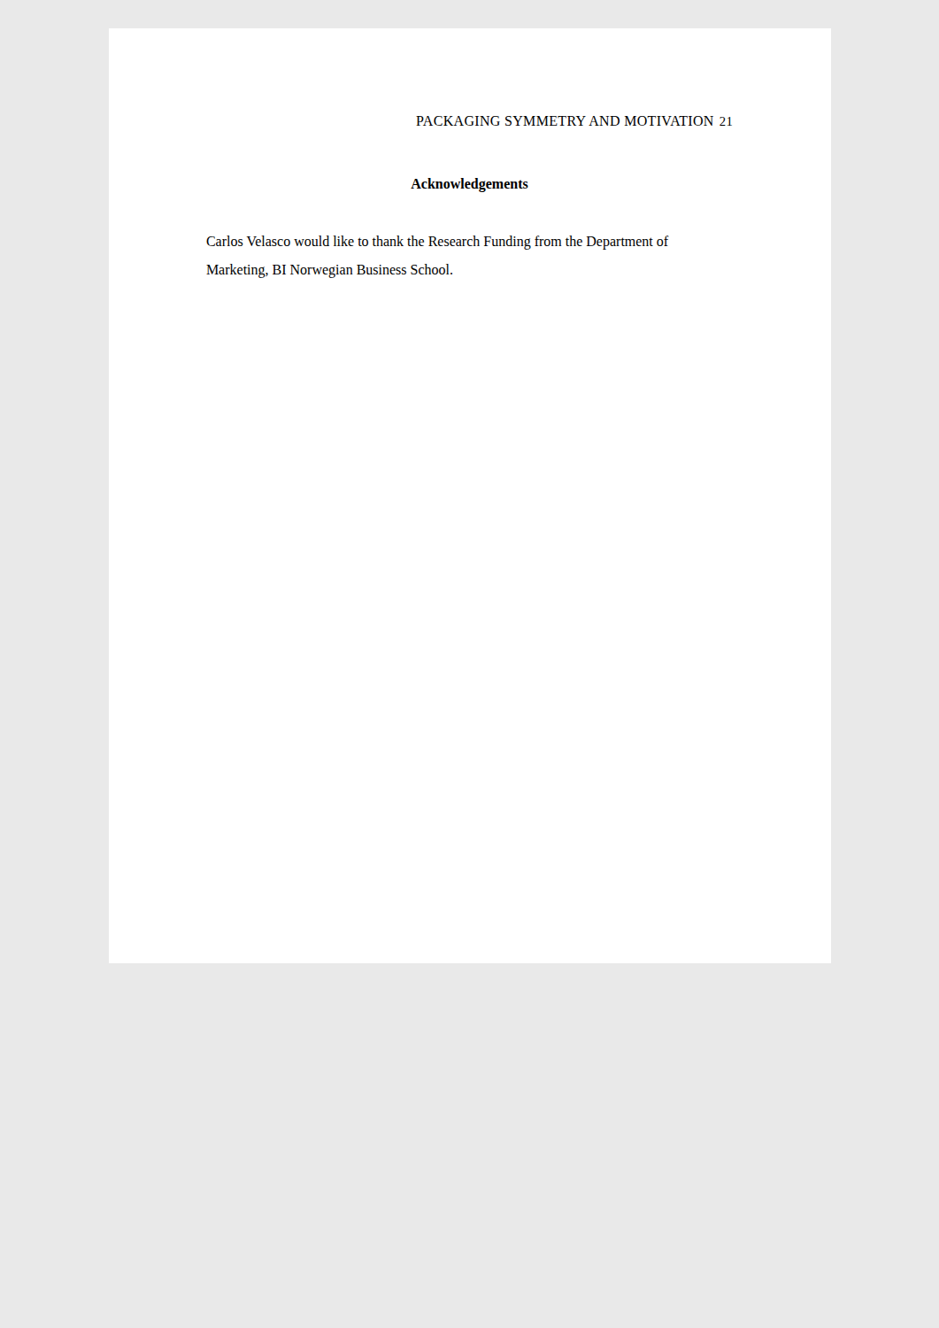PACKAGING SYMMETRY AND MOTIVATION 21
Acknowledgements
Carlos Velasco would like to thank the Research Funding from the Department of Marketing, BI Norwegian Business School.